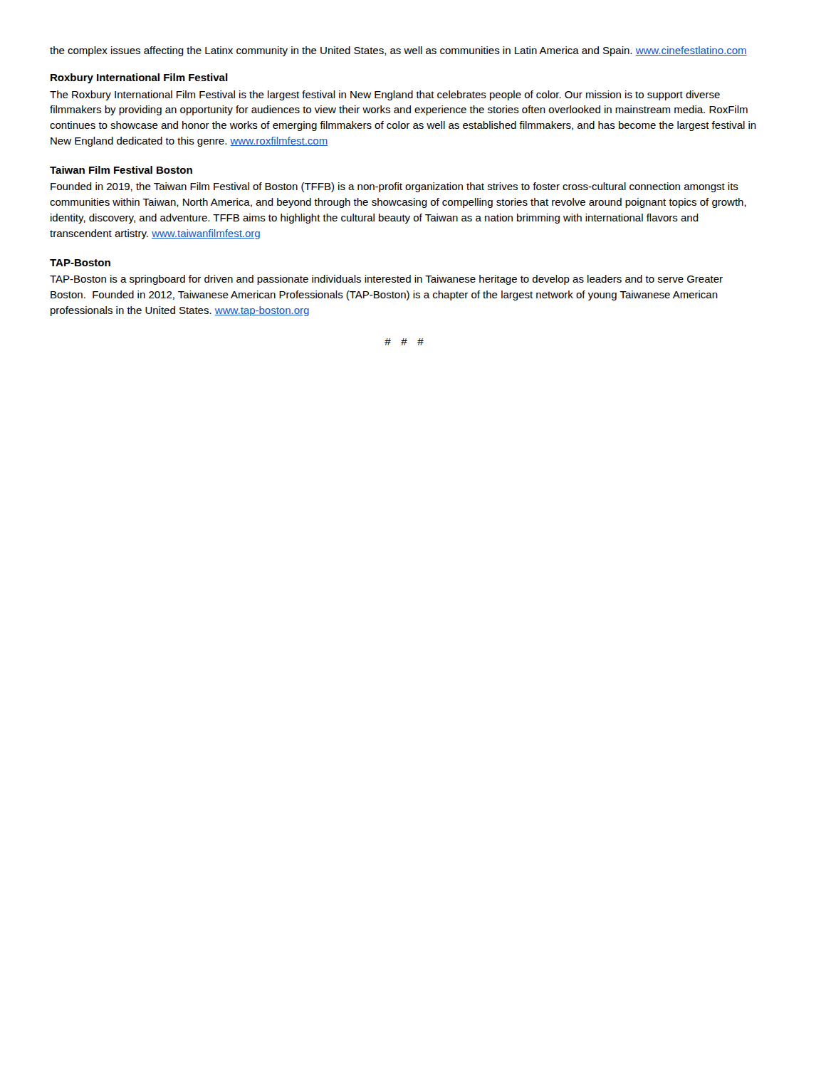the complex issues affecting the Latinx community in the United States, as well as communities in Latin America and Spain. www.cinefestlatino.com
Roxbury International Film Festival
The Roxbury International Film Festival is the largest festival in New England that celebrates people of color. Our mission is to support diverse filmmakers by providing an opportunity for audiences to view their works and experience the stories often overlooked in mainstream media. RoxFilm continues to showcase and honor the works of emerging filmmakers of color as well as established filmmakers, and has become the largest festival in New England dedicated to this genre. www.roxfilmfest.com
Taiwan Film Festival Boston
Founded in 2019, the Taiwan Film Festival of Boston (TFFB) is a non-profit organization that strives to foster cross-cultural connection amongst its communities within Taiwan, North America, and beyond through the showcasing of compelling stories that revolve around poignant topics of growth, identity, discovery, and adventure. TFFB aims to highlight the cultural beauty of Taiwan as a nation brimming with international flavors and transcendent artistry. www.taiwanfilmfest.org
TAP-Boston
TAP-Boston is a springboard for driven and passionate individuals interested in Taiwanese heritage to develop as leaders and to serve Greater Boston. Founded in 2012, Taiwanese American Professionals (TAP-Boston) is a chapter of the largest network of young Taiwanese American professionals in the United States. www.tap-boston.org
# # #